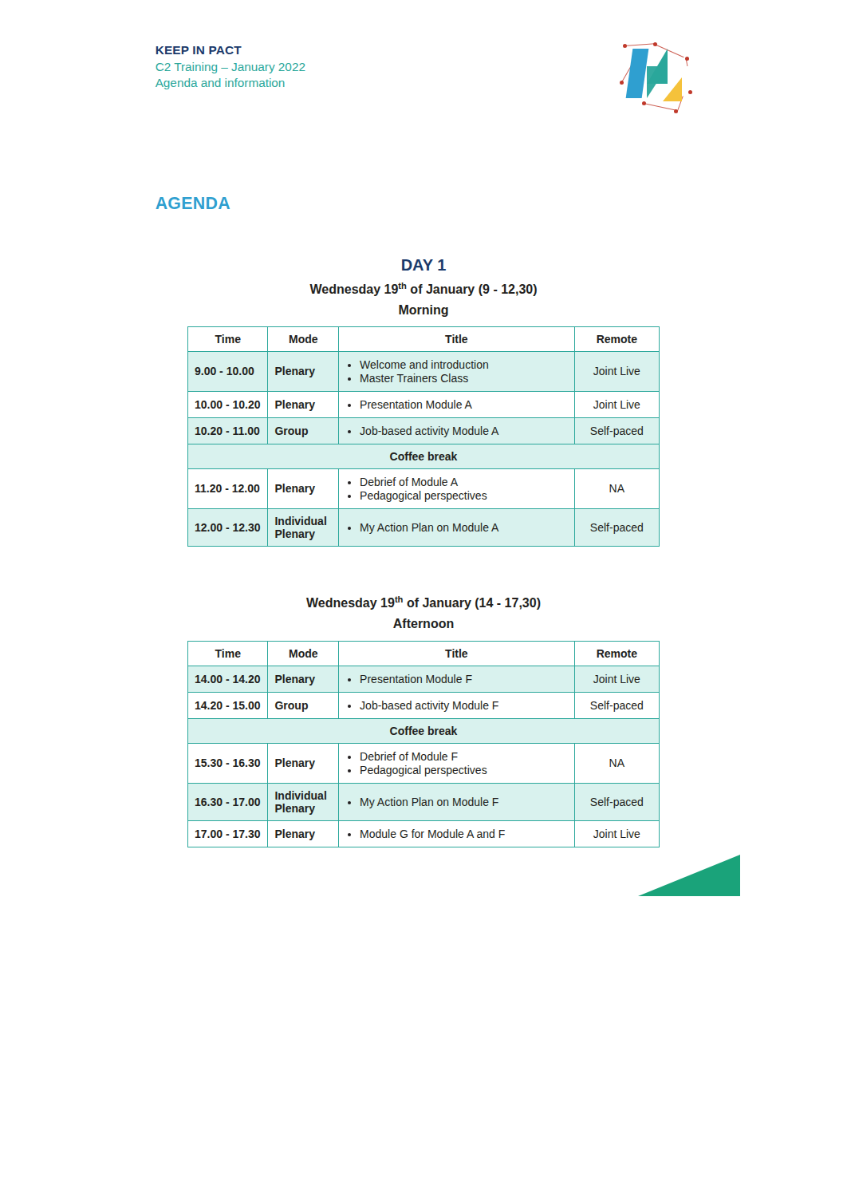KEEP IN PACT
C2 Training – January 2022
Agenda and information
AGENDA
DAY 1
Wednesday 19th of January (9 - 12,30)
Morning
| Time | Mode | Title | Remote |
| --- | --- | --- | --- |
| 9.00 - 10.00 | Plenary | Welcome and introduction Master Trainers Class | Joint Live |
| 10.00 - 10.20 | Plenary | Presentation Module A | Joint Live |
| 10.20 - 11.00 | Group | Job-based activity Module A | Self-paced |
| Coffee break |
| 11.20 - 12.00 | Plenary | Debrief of Module A Pedagogical perspectives | NA |
| 12.00 - 12.30 | Individual Plenary | My Action Plan on Module A | Self-paced |
Wednesday 19th of January (14 - 17,30)
Afternoon
| Time | Mode | Title | Remote |
| --- | --- | --- | --- |
| 14.00 - 14.20 | Plenary | Presentation Module F | Joint Live |
| 14.20 - 15.00 | Group | Job-based activity Module F | Self-paced |
| Coffee break |
| 15.30 - 16.30 | Plenary | Debrief of Module F Pedagogical perspectives | NA |
| 16.30 - 17.00 | Individual Plenary | My Action Plan on Module F | Self-paced |
| 17.00 - 17.30 | Plenary | Module G for Module A and F | Joint Live |